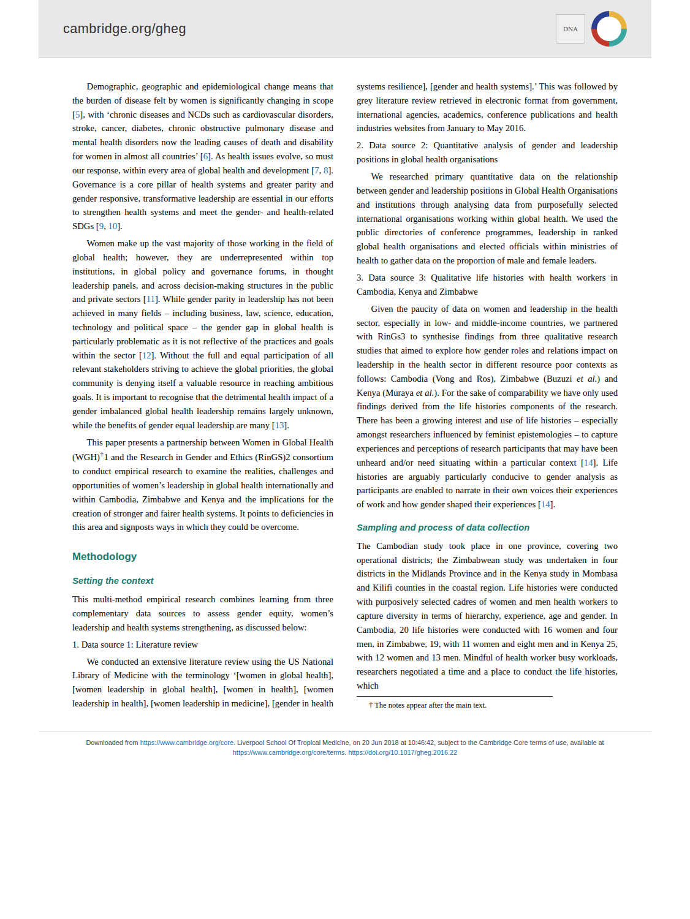cambridge.org/gheg
DNA
Demographic, geographic and epidemiological change means that the burden of disease felt by women is significantly changing in scope [5], with ‘chronic diseases and NCDs such as cardiovascular disorders, stroke, cancer, diabetes, chronic obstructive pulmonary disease and mental health disorders now the leading causes of death and disability for women in almost all countries’ [6]. As health issues evolve, so must our response, within every area of global health and development [7, 8]. Governance is a core pillar of health systems and greater parity and gender responsive, transformative leadership are essential in our efforts to strengthen health systems and meet the gender- and health-related SDGs [9, 10].
Women make up the vast majority of those working in the field of global health; however, they are underrepresented within top institutions, in global policy and governance forums, in thought leadership panels, and across decision-making structures in the public and private sectors [11]. While gender parity in leadership has not been achieved in many fields – including business, law, science, education, technology and political space – the gender gap in global health is particularly problematic as it is not reflective of the practices and goals within the sector [12]. Without the full and equal participation of all relevant stakeholders striving to achieve the global priorities, the global community is denying itself a valuable resource in reaching ambitious goals. It is important to recognise that the detrimental health impact of a gender imbalanced global health leadership remains largely unknown, while the benefits of gender equal leadership are many [13].
This paper presents a partnership between Women in Global Health (WGH)†1 and the Research in Gender and Ethics (RinGS)2 consortium to conduct empirical research to examine the realities, challenges and opportunities of women’s leadership in global health internationally and within Cambodia, Zimbabwe and Kenya and the implications for the creation of stronger and fairer health systems. It points to deficiencies in this area and signposts ways in which they could be overcome.
Methodology
Setting the context
This multi-method empirical research combines learning from three complementary data sources to assess gender equity, women’s leadership and health systems strengthening, as discussed below:
1. Data source 1: Literature review
We conducted an extensive literature review using the US National Library of Medicine with the terminology ‘[women in global health], [women leadership in global health], [women in health], [women leadership in health], [women leadership in medicine], [gender in health systems resilience], [gender and health systems].’ This was followed by grey literature review retrieved in electronic format from government, international agencies, academics, conference publications and health industries websites from January to May 2016.
2. Data source 2: Quantitative analysis of gender and leadership positions in global health organisations
We researched primary quantitative data on the relationship between gender and leadership positions in Global Health Organisations and institutions through analysing data from purposefully selected international organisations working within global health. We used the public directories of conference programmes, leadership in ranked global health organisations and elected officials within ministries of health to gather data on the proportion of male and female leaders.
3. Data source 3: Qualitative life histories with health workers in Cambodia, Kenya and Zimbabwe
Given the paucity of data on women and leadership in the health sector, especially in low- and middle-income countries, we partnered with RinGs3 to synthesise findings from three qualitative research studies that aimed to explore how gender roles and relations impact on leadership in the health sector in different resource poor contexts as follows: Cambodia (Vong and Ros), Zimbabwe (Buzuzi et al.) and Kenya (Muraya et al.). For the sake of comparability we have only used findings derived from the life histories components of the research. There has been a growing interest and use of life histories – especially amongst researchers influenced by feminist epistemologies – to capture experiences and perceptions of research participants that may have been unheard and/or need situating within a particular context [14]. Life histories are arguably particularly conducive to gender analysis as participants are enabled to narrate in their own voices their experiences of work and how gender shaped their experiences [14].
Sampling and process of data collection
The Cambodian study took place in one province, covering two operational districts; the Zimbabwean study was undertaken in four districts in the Midlands Province and in the Kenya study in Mombasa and Kilifi counties in the coastal region. Life histories were conducted with purposively selected cadres of women and men health workers to capture diversity in terms of hierarchy, experience, age and gender. In Cambodia, 20 life histories were conducted with 16 women and four men, in Zimbabwe, 19, with 11 women and eight men and in Kenya 25, with 12 women and 13 men. Mindful of health worker busy workloads, researchers negotiated a time and a place to conduct the life histories, which
† The notes appear after the main text.
Downloaded from https://www.cambridge.org/core. Liverpool School Of Tropical Medicine, on 20 Jun 2018 at 10:46:42, subject to the Cambridge Core terms of use, available at
https://www.cambridge.org/core/terms. https://doi.org/10.1017/gheg.2016.22